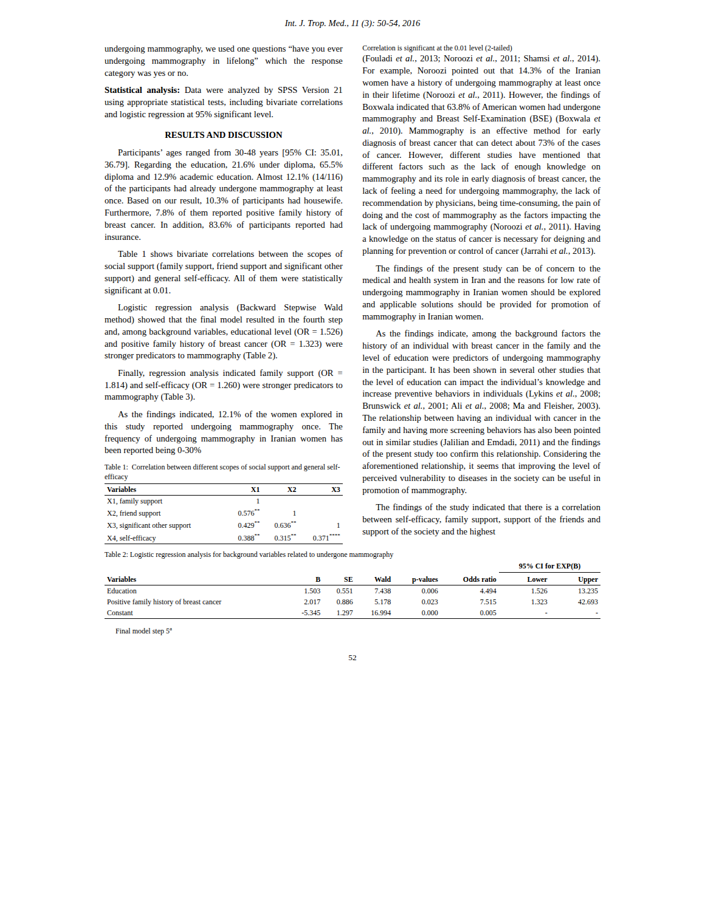Int. J. Trop. Med., 11 (3): 50-54, 2016
undergoing mammography, we used one questions “have you ever undergoing mammography in lifelong” which the response category was yes or no.
Statistical analysis: Data were analyzed by SPSS Version 21 using appropriate statistical tests, including bivariate correlations and logistic regression at 95% significant level.
Results and Discussion
Participants’ ages ranged from 30-48 years [95% CI: 35.01, 36.79]. Regarding the education, 21.6% under diploma, 65.5% diploma and 12.9% academic education. Almost 12.1% (14/116) of the participants had already undergone mammography at least once. Based on our result, 10.3% of participants had housewife. Furthermore, 7.8% of them reported positive family history of breast cancer. In addition, 83.6% of participants reported had insurance.
Table 1 shows bivariate correlations between the scopes of social support (family support, friend support and significant other support) and general self-efficacy. All of them were statistically significant at 0.01.
Logistic regression analysis (Backward Stepwise Wald method) showed that the final model resulted in the fourth step and, among background variables, educational level (OR = 1.526) and positive family history of breast cancer (OR = 1.323) were stronger predicators to mammography (Table 2).
Finally, regression analysis indicated family support (OR = 1.814) and self-efficacy (OR = 1.260) were stronger predicators to mammography (Table 3).
As the findings indicated, 12.1% of the women explored in this study reported undergoing mammography once. The frequency of undergoing mammography in Iranian women has been reported being 0-30%
Table 1: Correlation between different scopes of social support and general self-efficacy
| Variables | X1 | X2 | X3 |
| --- | --- | --- | --- |
| X1, family support | 1 | | |
| X2, friend support | 0.576 ** | 1 | |
| X3, significant other support | 0.429 ** | 0.636 ** | 1 |
| X4, self-efficacy | 0.388 ** | 0.315 ** | 0.371 **** |
Correlation is significant at the 0.01 level (2-tailed)
(Fouladi et al., 2013; Noroozi et al., 2011; Shamsi et al., 2014). For example, Noroozi pointed out that 14.3% of the Iranian women have a history of undergoing mammography at least once in their lifetime (Noroozi et al., 2011). However, the findings of Boxwala indicated that 63.8% of American women had undergone mammography and Breast Self-Examination (BSE) (Boxwala et al., 2010). Mammography is an effective method for early diagnosis of breast cancer that can detect about 73% of the cases of cancer. However, different studies have mentioned that different factors such as the lack of enough knowledge on mammography and its role in early diagnosis of breast cancer, the lack of feeling a need for undergoing mammography, the lack of recommendation by physicians, being time-consuming, the pain of doing and the cost of mammography as the factors impacting the lack of undergoing mammography (Noroozi et al., 2011). Having a knowledge on the status of cancer is necessary for deigning and planning for prevention or control of cancer (Jarrahi et al., 2013).
The findings of the present study can be of concern to the medical and health system in Iran and the reasons for low rate of undergoing mammography in Iranian women should be explored and applicable solutions should be provided for promotion of mammography in Iranian women.
As the findings indicate, among the background factors the history of an individual with breast cancer in the family and the level of education were predictors of undergoing mammography in the participant. It has been shown in several other studies that the level of education can impact the individual’s knowledge and increase preventive behaviors in individuals (Lykins et al., 2008; Brunswick et al., 2001; Ali et al., 2008; Ma and Fleisher, 2003). The relationship between having an individual with cancer in the family and having more screening behaviors has also been pointed out in similar studies (Jalilian and Emdadi, 2011) and the findings of the present study too confirm this relationship. Considering the aforementioned relationship, it seems that improving the level of perceived vulnerability to diseases in the society can be useful in promotion of mammography.
The findings of the study indicated that there is a correlation between self-efficacy, family support, support of the friends and support of the society and the highest
Table 2: Logistic regression analysis for background variables related to undergone mammography
| | | | | | | 95% CI for EXP(B) |
| --- | --- | --- | --- | --- | --- | --- |
| Variables | B | SE | Wald | p-values | Odds ratio | Lower | Upper |
| Education | 1.503 | 0.551 | 7.438 | 0.006 | 4.494 | 1.526 | 13.235 |
| Positive family history of breast cancer | 2.017 | 0.886 | 5.178 | 0.023 | 7.515 | 1.323 | 42.693 |
| Constant | -5.345 | 1.297 | 16.994 | 0.000 | 0.005 | - | - |
Final model step 5a
52